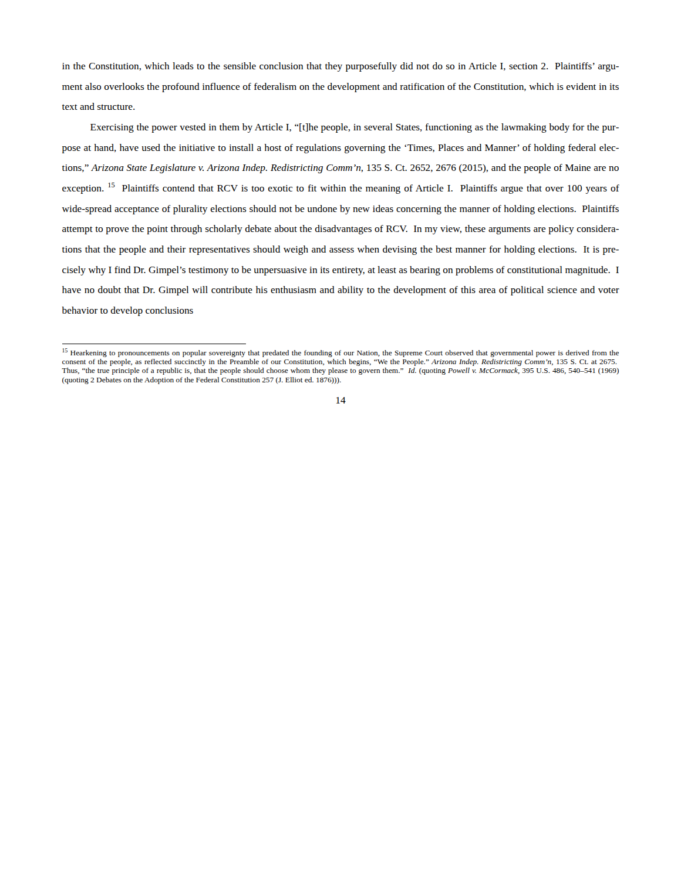in the Constitution, which leads to the sensible conclusion that they purposefully did not do so in Article I, section 2. Plaintiffs’ argument also overlooks the profound influence of federalism on the development and ratification of the Constitution, which is evident in its text and structure.
Exercising the power vested in them by Article I, “[t]he people, in several States, functioning as the lawmaking body for the purpose at hand, have used the initiative to install a host of regulations governing the ‘Times, Places and Manner’ of holding federal elections,” Arizona State Legislature v. Arizona Indep. Redistricting Comm’n, 135 S. Ct. 2652, 2676 (2015), and the people of Maine are no exception. 15 Plaintiffs contend that RCV is too exotic to fit within the meaning of Article I. Plaintiffs argue that over 100 years of wide-spread acceptance of plurality elections should not be undone by new ideas concerning the manner of holding elections. Plaintiffs attempt to prove the point through scholarly debate about the disadvantages of RCV. In my view, these arguments are policy considerations that the people and their representatives should weigh and assess when devising the best manner for holding elections. It is precisely why I find Dr. Gimpel’s testimony to be unpersuasive in its entirety, at least as bearing on problems of constitutional magnitude. I have no doubt that Dr. Gimpel will contribute his enthusiasm and ability to the development of this area of political science and voter behavior to develop conclusions
15 Hearkening to pronouncements on popular sovereignty that predated the founding of our Nation, the Supreme Court observed that governmental power is derived from the consent of the people, as reflected succinctly in the Preamble of our Constitution, which begins, “We the People.” Arizona Indep. Redistricting Comm’n, 135 S. Ct. at 2675. Thus, “the true principle of a republic is, that the people should choose whom they please to govern them.” Id. (quoting Powell v. McCormack, 395 U.S. 486, 540–541 (1969) (quoting 2 Debates on the Adoption of the Federal Constitution 257 (J. Elliot ed. 1876))).
14